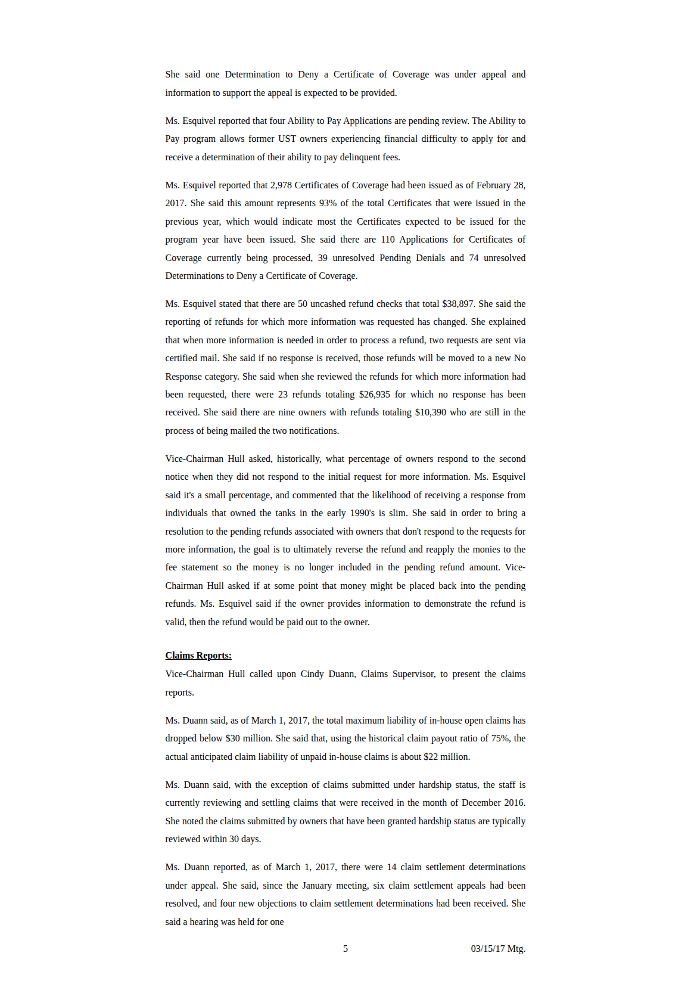She said one Determination to Deny a Certificate of Coverage was under appeal and information to support the appeal is expected to be provided.
Ms. Esquivel reported that four Ability to Pay Applications are pending review. The Ability to Pay program allows former UST owners experiencing financial difficulty to apply for and receive a determination of their ability to pay delinquent fees.
Ms. Esquivel reported that 2,978 Certificates of Coverage had been issued as of February 28, 2017. She said this amount represents 93% of the total Certificates that were issued in the previous year, which would indicate most the Certificates expected to be issued for the program year have been issued. She said there are 110 Applications for Certificates of Coverage currently being processed, 39 unresolved Pending Denials and 74 unresolved Determinations to Deny a Certificate of Coverage.
Ms. Esquivel stated that there are 50 uncashed refund checks that total $38,897. She said the reporting of refunds for which more information was requested has changed. She explained that when more information is needed in order to process a refund, two requests are sent via certified mail. She said if no response is received, those refunds will be moved to a new No Response category. She said when she reviewed the refunds for which more information had been requested, there were 23 refunds totaling $26,935 for which no response has been received. She said there are nine owners with refunds totaling $10,390 who are still in the process of being mailed the two notifications.
Vice-Chairman Hull asked, historically, what percentage of owners respond to the second notice when they did not respond to the initial request for more information. Ms. Esquivel said it's a small percentage, and commented that the likelihood of receiving a response from individuals that owned the tanks in the early 1990's is slim. She said in order to bring a resolution to the pending refunds associated with owners that don't respond to the requests for more information, the goal is to ultimately reverse the refund and reapply the monies to the fee statement so the money is no longer included in the pending refund amount. Vice-Chairman Hull asked if at some point that money might be placed back into the pending refunds. Ms. Esquivel said if the owner provides information to demonstrate the refund is valid, then the refund would be paid out to the owner.
Claims Reports:
Vice-Chairman Hull called upon Cindy Duann, Claims Supervisor, to present the claims reports.
Ms. Duann said, as of March 1, 2017, the total maximum liability of in-house open claims has dropped below $30 million. She said that, using the historical claim payout ratio of 75%, the actual anticipated claim liability of unpaid in-house claims is about $22 million.
Ms. Duann said, with the exception of claims submitted under hardship status, the staff is currently reviewing and settling claims that were received in the month of December 2016. She noted the claims submitted by owners that have been granted hardship status are typically reviewed within 30 days.
Ms. Duann reported, as of March 1, 2017, there were 14 claim settlement determinations under appeal. She said, since the January meeting, six claim settlement appeals had been resolved, and four new objections to claim settlement determinations had been received. She said a hearing was held for one
5
03/15/17 Mtg.